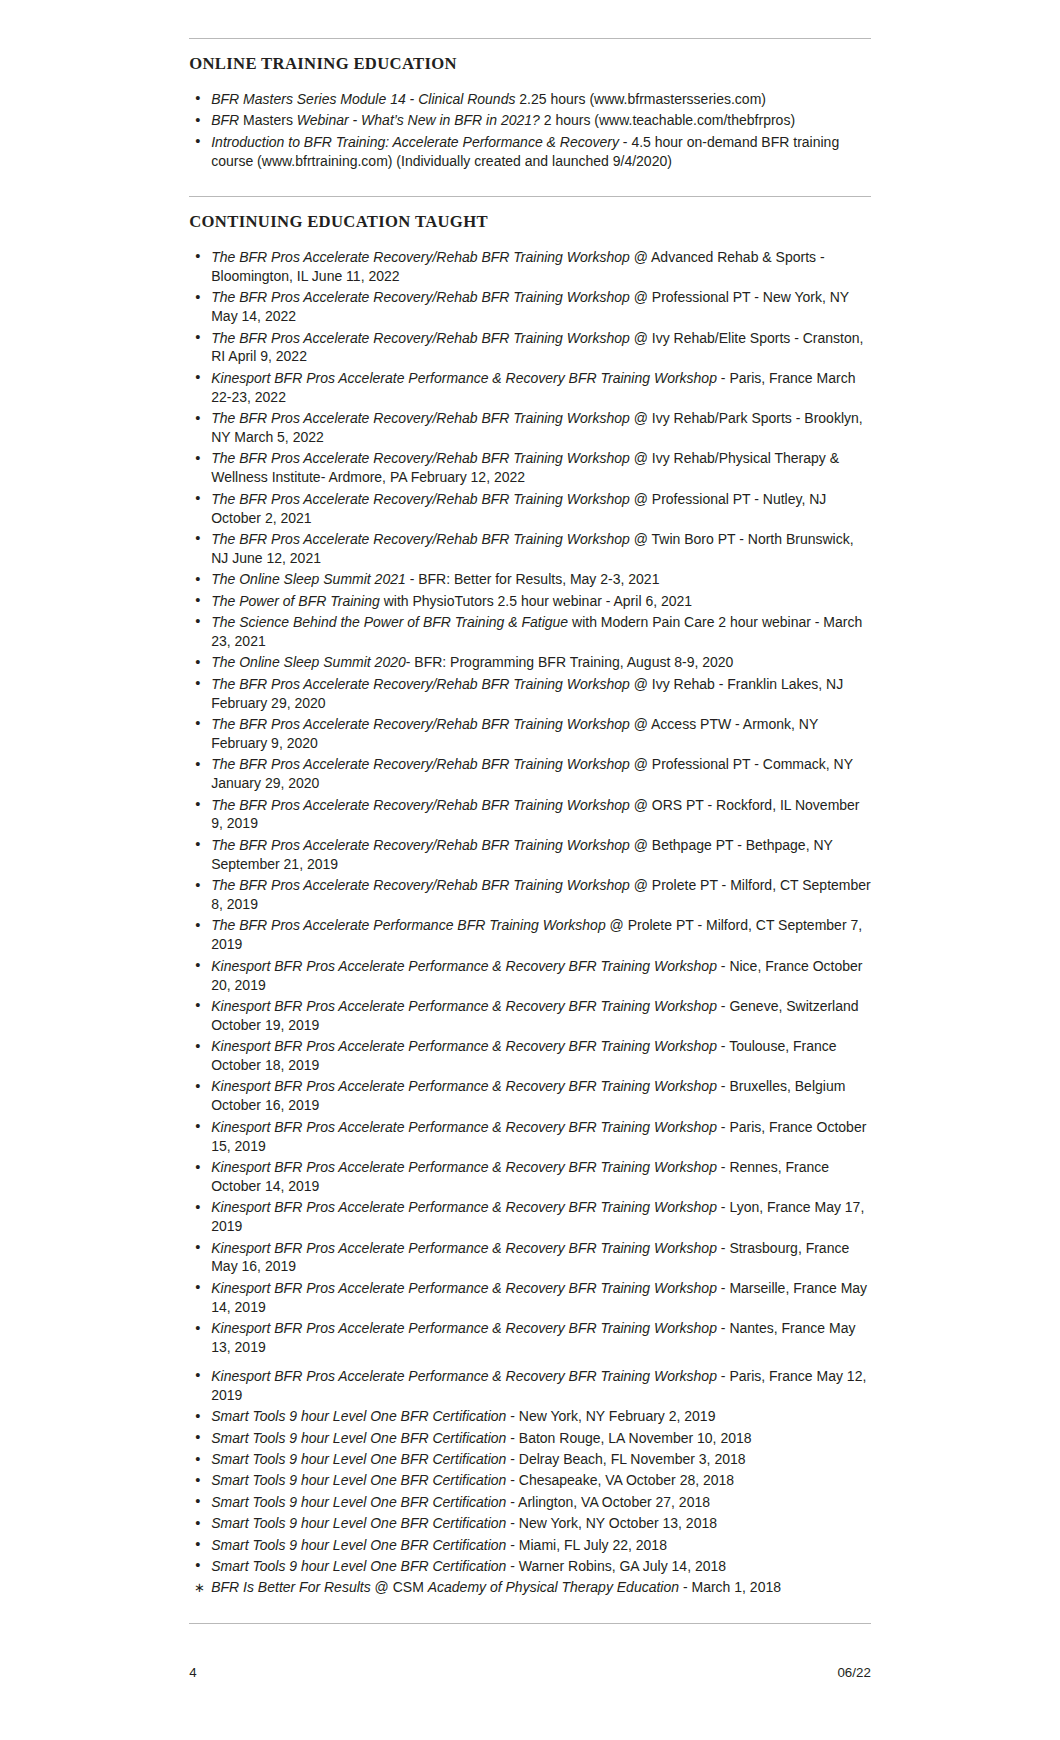Online Training Education
BFR Masters Series Module 14 - Clinical Rounds 2.25 hours (www.bfrmastersseries.com)
BFR Masters Webinar - What’s New in BFR in 2021? 2 hours (www.teachable.com/thebfrpros)
Introduction to BFR Training: Accelerate Performance & Recovery - 4.5 hour on-demand BFR training course (www.bfrtraining.com) (Individually created and launched 9/4/2020)
Continuing Education Taught
The BFR Pros Accelerate Recovery/Rehab BFR Training Workshop @ Advanced Rehab & Sports - Bloomington, IL June 11, 2022
The BFR Pros Accelerate Recovery/Rehab BFR Training Workshop @ Professional PT - New York, NY May 14, 2022
The BFR Pros Accelerate Recovery/Rehab BFR Training Workshop @ Ivy Rehab/Elite Sports - Cranston, RI April 9, 2022
Kinesport BFR Pros Accelerate Performance & Recovery BFR Training Workshop - Paris, France March 22-23, 2022
The BFR Pros Accelerate Recovery/Rehab BFR Training Workshop @ Ivy Rehab/Park Sports - Brooklyn, NY March 5, 2022
The BFR Pros Accelerate Recovery/Rehab BFR Training Workshop @ Ivy Rehab/Physical Therapy & Wellness Institute- Ardmore, PA February 12, 2022
The BFR Pros Accelerate Recovery/Rehab BFR Training Workshop @ Professional PT - Nutley, NJ October 2, 2021
The BFR Pros Accelerate Recovery/Rehab BFR Training Workshop @ Twin Boro PT - North Brunswick, NJ June 12, 2021
The Online Sleep Summit 2021 - BFR: Better for Results, May 2-3, 2021
The Power of BFR Training with PhysioTutors 2.5 hour webinar - April 6, 2021
The Science Behind the Power of BFR Training & Fatigue with Modern Pain Care 2 hour webinar - March 23, 2021
The Online Sleep Summit 2020- BFR: Programming BFR Training, August 8-9, 2020
The BFR Pros Accelerate Recovery/Rehab BFR Training Workshop @ Ivy Rehab - Franklin Lakes, NJ February 29, 2020
The BFR Pros Accelerate Recovery/Rehab BFR Training Workshop @ Access PTW - Armonk, NY February 9, 2020
The BFR Pros Accelerate Recovery/Rehab BFR Training Workshop @ Professional PT - Commack, NY January 29, 2020
The BFR Pros Accelerate Recovery/Rehab BFR Training Workshop @ ORS PT - Rockford, IL November 9, 2019
The BFR Pros Accelerate Recovery/Rehab BFR Training Workshop @ Bethpage PT - Bethpage, NY September 21, 2019
The BFR Pros Accelerate Recovery/Rehab BFR Training Workshop @ Prolete PT - Milford, CT September 8, 2019
The BFR Pros Accelerate Performance BFR Training Workshop @ Prolete PT - Milford, CT September 7, 2019
Kinesport BFR Pros Accelerate Performance & Recovery BFR Training Workshop - Nice, France October 20, 2019
Kinesport BFR Pros Accelerate Performance & Recovery BFR Training Workshop - Geneve, Switzerland October 19, 2019
Kinesport BFR Pros Accelerate Performance & Recovery BFR Training Workshop - Toulouse, France October 18, 2019
Kinesport BFR Pros Accelerate Performance & Recovery BFR Training Workshop - Bruxelles, Belgium October 16, 2019
Kinesport BFR Pros Accelerate Performance & Recovery BFR Training Workshop - Paris, France October 15, 2019
Kinesport BFR Pros Accelerate Performance & Recovery BFR Training Workshop - Rennes, France October 14, 2019
Kinesport BFR Pros Accelerate Performance & Recovery BFR Training Workshop - Lyon, France May 17, 2019
Kinesport BFR Pros Accelerate Performance & Recovery BFR Training Workshop - Strasbourg, France May 16, 2019
Kinesport BFR Pros Accelerate Performance & Recovery BFR Training Workshop - Marseille, France May 14, 2019
Kinesport BFR Pros Accelerate Performance & Recovery BFR Training Workshop - Nantes, France May 13, 2019
Kinesport BFR Pros Accelerate Performance & Recovery BFR Training Workshop - Paris, France May 12, 2019
Smart Tools 9 hour Level One BFR Certification - New York, NY February 2, 2019
Smart Tools 9 hour Level One BFR Certification - Baton Rouge, LA November 10, 2018
Smart Tools 9 hour Level One BFR Certification - Delray Beach, FL November 3, 2018
Smart Tools 9 hour Level One BFR Certification - Chesapeake, VA October 28, 2018
Smart Tools 9 hour Level One BFR Certification - Arlington, VA October 27, 2018
Smart Tools 9 hour Level One BFR Certification - New York, NY October 13, 2018
Smart Tools 9 hour Level One BFR Certification - Miami, FL July 22, 2018
Smart Tools 9 hour Level One BFR Certification - Warner Robins, GA July 14, 2018
BFR Is Better For Results @ CSM Academy of Physical Therapy Education - March 1, 2018
4 06/22